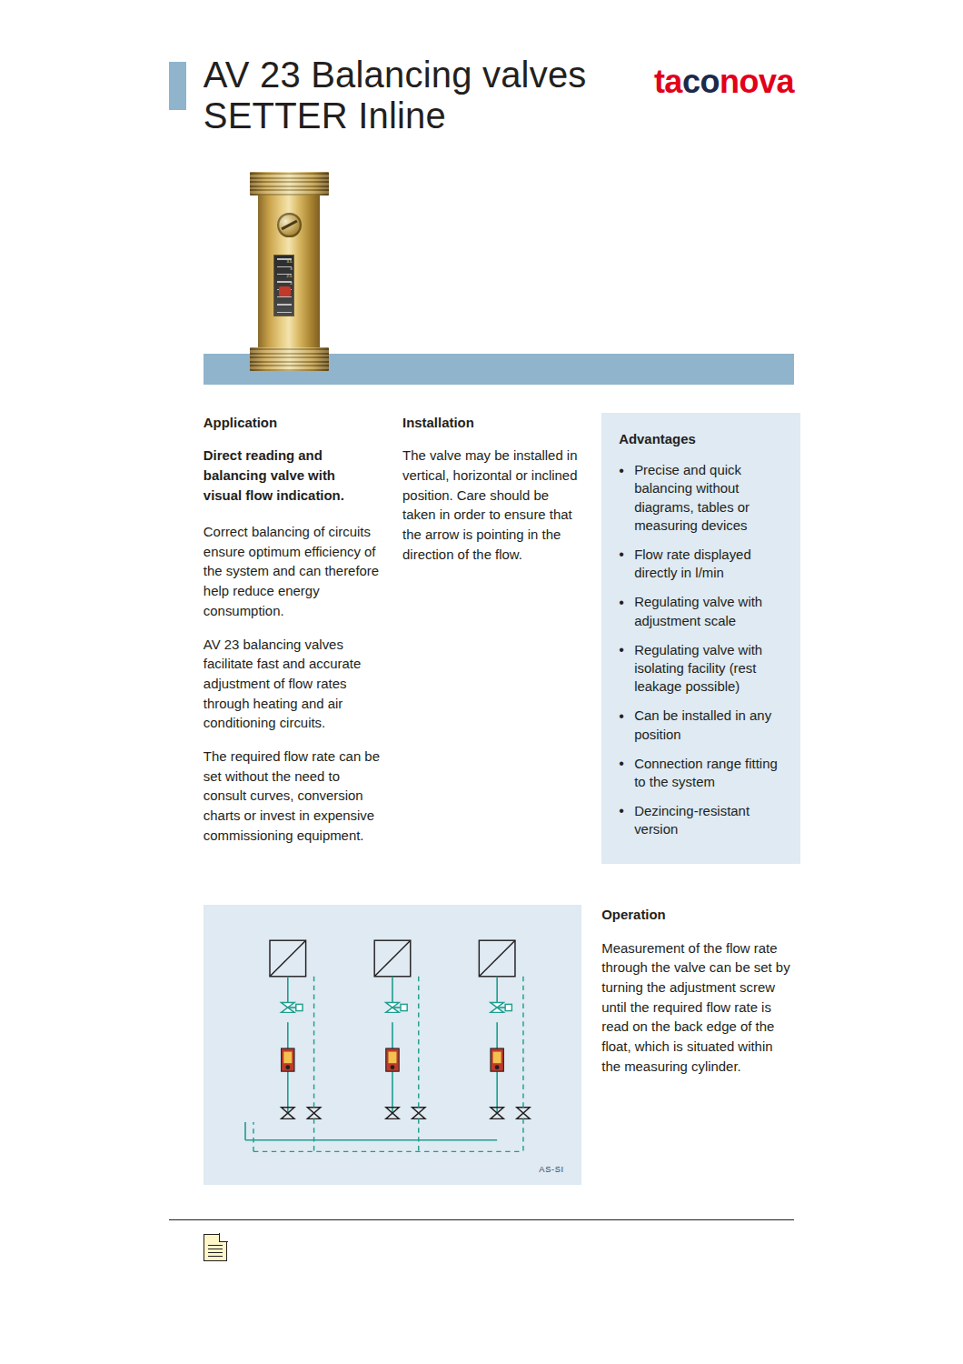AV 23 Balancing valvesSETTER Inline
taconova
3.5
3
2.5
2
Application
Direct reading and
balancing valve with
visual flow indication.
Correct balancing of circuits ensure optimum efficiency of the system and can therefore help reduce energy consumption.
AV 23 balancing valves facilitate fast and accurate adjustment of flow rates through heating and air conditioning circuits.
The required flow rate can be set without the need to consult curves, conversion charts or invest in expensive commissioning equipment.
Installation
The valve may be installed in vertical, horizontal or inclined position. Care should be taken in order to ensure that the arrow is pointing in the direction of the flow.
Advantages
Precise and quick balancing without diagrams, tables or measuring devices
Flow rate displayed directly in l/min
Regulating valve with adjustment scale
Regulating valve with isolating facility (rest leakage possible)
Can be installed in any position
Connection range fitting to the system
Dezincing-resistant version
AS-SI
Operation
Measurement of the flow rate through the valve can be set by turning the adjustment screw until the required flow rate is read on the back edge of the float, which is situated within the measuring cylinder.